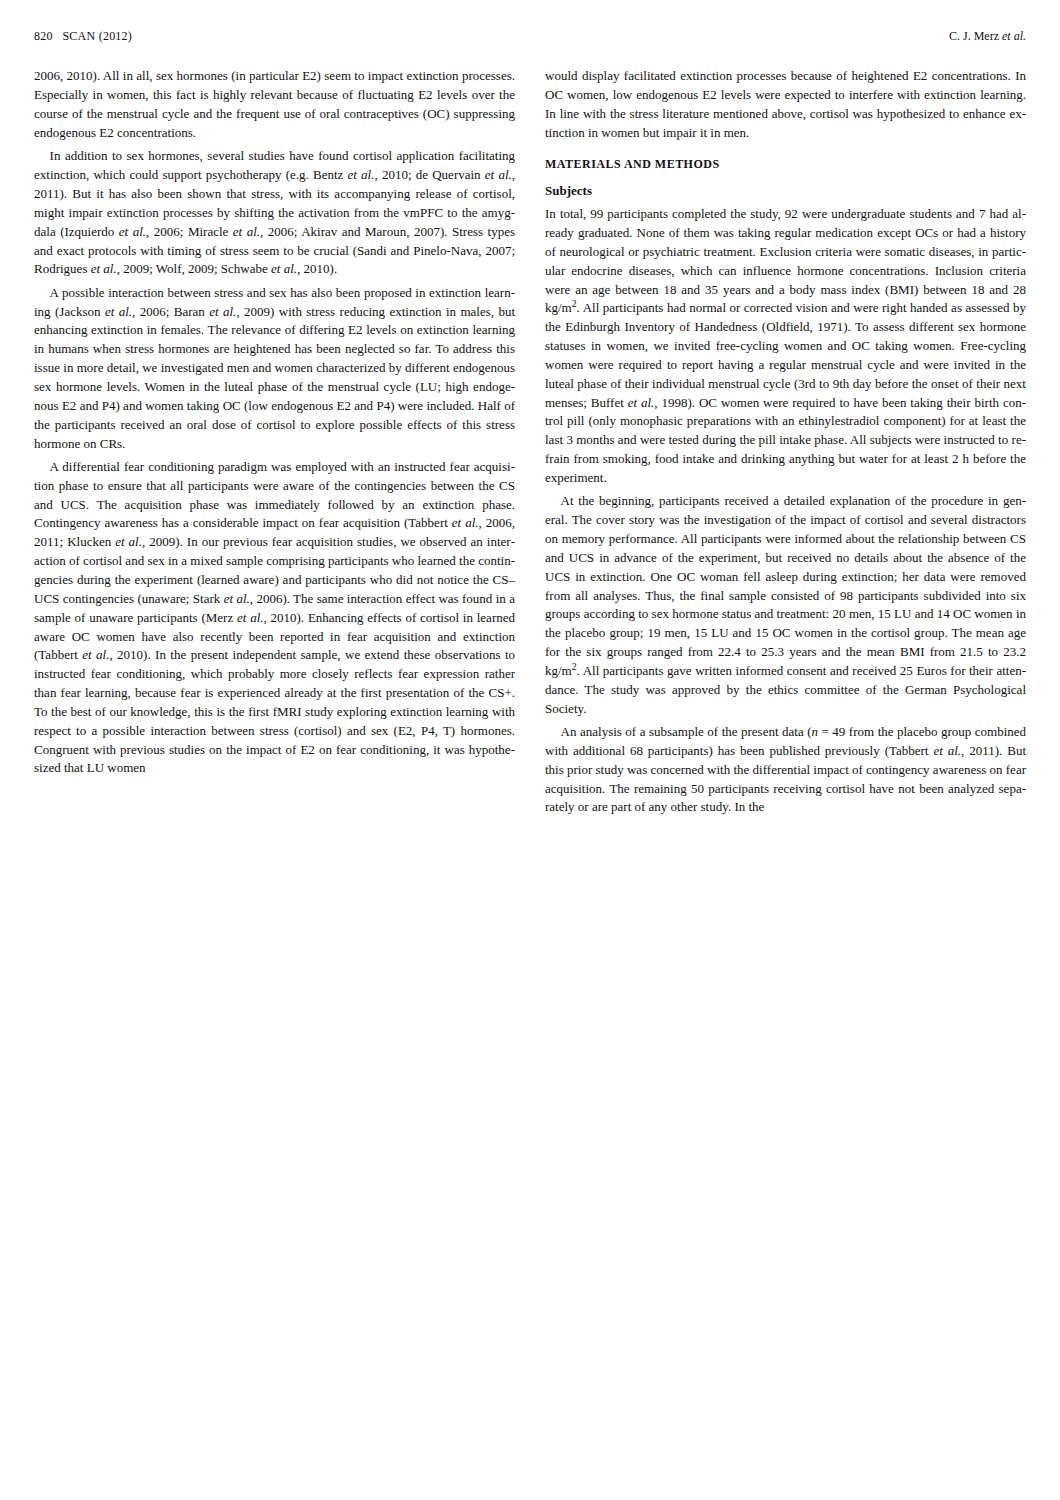820 SCAN (2012)
C. J. Merz et al.
2006, 2010). All in all, sex hormones (in particular E2) seem to impact extinction processes. Especially in women, this fact is highly relevant because of fluctuating E2 levels over the course of the menstrual cycle and the frequent use of oral contraceptives (OC) suppressing endogenous E2 concentrations.
In addition to sex hormones, several studies have found cortisol application facilitating extinction, which could support psychotherapy (e.g. Bentz et al., 2010; de Quervain et al., 2011). But it has also been shown that stress, with its accompanying release of cortisol, might impair extinction processes by shifting the activation from the vmPFC to the amygdala (Izquierdo et al., 2006; Miracle et al., 2006; Akirav and Maroun, 2007). Stress types and exact protocols with timing of stress seem to be crucial (Sandi and Pinelo-Nava, 2007; Rodrigues et al., 2009; Wolf, 2009; Schwabe et al., 2010).
A possible interaction between stress and sex has also been proposed in extinction learning (Jackson et al., 2006; Baran et al., 2009) with stress reducing extinction in males, but enhancing extinction in females. The relevance of differing E2 levels on extinction learning in humans when stress hormones are heightened has been neglected so far. To address this issue in more detail, we investigated men and women characterized by different endogenous sex hormone levels. Women in the luteal phase of the menstrual cycle (LU; high endogenous E2 and P4) and women taking OC (low endogenous E2 and P4) were included. Half of the participants received an oral dose of cortisol to explore possible effects of this stress hormone on CRs.
A differential fear conditioning paradigm was employed with an instructed fear acquisition phase to ensure that all participants were aware of the contingencies between the CS and UCS. The acquisition phase was immediately followed by an extinction phase. Contingency awareness has a considerable impact on fear acquisition (Tabbert et al., 2006, 2011; Klucken et al., 2009). In our previous fear acquisition studies, we observed an interaction of cortisol and sex in a mixed sample comprising participants who learned the contingencies during the experiment (learned aware) and participants who did not notice the CS–UCS contingencies (unaware; Stark et al., 2006). The same interaction effect was found in a sample of unaware participants (Merz et al., 2010). Enhancing effects of cortisol in learned aware OC women have also recently been reported in fear acquisition and extinction (Tabbert et al., 2010). In the present independent sample, we extend these observations to instructed fear conditioning, which probably more closely reflects fear expression rather than fear learning, because fear is experienced already at the first presentation of the CS+. To the best of our knowledge, this is the first fMRI study exploring extinction learning with respect to a possible interaction between stress (cortisol) and sex (E2, P4, T) hormones. Congruent with previous studies on the impact of E2 on fear conditioning, it was hypothesized that LU women
would display facilitated extinction processes because of heightened E2 concentrations. In OC women, low endogenous E2 levels were expected to interfere with extinction learning. In line with the stress literature mentioned above, cortisol was hypothesized to enhance extinction in women but impair it in men.
MATERIALS AND METHODS
Subjects
In total, 99 participants completed the study, 92 were undergraduate students and 7 had already graduated. None of them was taking regular medication except OCs or had a history of neurological or psychiatric treatment. Exclusion criteria were somatic diseases, in particular endocrine diseases, which can influence hormone concentrations. Inclusion criteria were an age between 18 and 35 years and a body mass index (BMI) between 18 and 28 kg/m2. All participants had normal or corrected vision and were right handed as assessed by the Edinburgh Inventory of Handedness (Oldfield, 1971). To assess different sex hormone statuses in women, we invited free-cycling women and OC taking women. Free-cycling women were required to report having a regular menstrual cycle and were invited in the luteal phase of their individual menstrual cycle (3rd to 9th day before the onset of their next menses; Buffet et al., 1998). OC women were required to have been taking their birth control pill (only monophasic preparations with an ethinylestradiol component) for at least the last 3 months and were tested during the pill intake phase. All subjects were instructed to refrain from smoking, food intake and drinking anything but water for at least 2 h before the experiment.
At the beginning, participants received a detailed explanation of the procedure in general. The cover story was the investigation of the impact of cortisol and several distractors on memory performance. All participants were informed about the relationship between CS and UCS in advance of the experiment, but received no details about the absence of the UCS in extinction. One OC woman fell asleep during extinction; her data were removed from all analyses. Thus, the final sample consisted of 98 participants subdivided into six groups according to sex hormone status and treatment: 20 men, 15 LU and 14 OC women in the placebo group; 19 men, 15 LU and 15 OC women in the cortisol group. The mean age for the six groups ranged from 22.4 to 25.3 years and the mean BMI from 21.5 to 23.2 kg/m2. All participants gave written informed consent and received 25 Euros for their attendance. The study was approved by the ethics committee of the German Psychological Society.
An analysis of a subsample of the present data (n = 49 from the placebo group combined with additional 68 participants) has been published previously (Tabbert et al., 2011). But this prior study was concerned with the differential impact of contingency awareness on fear acquisition. The remaining 50 participants receiving cortisol have not been analyzed separately or are part of any other study. In the